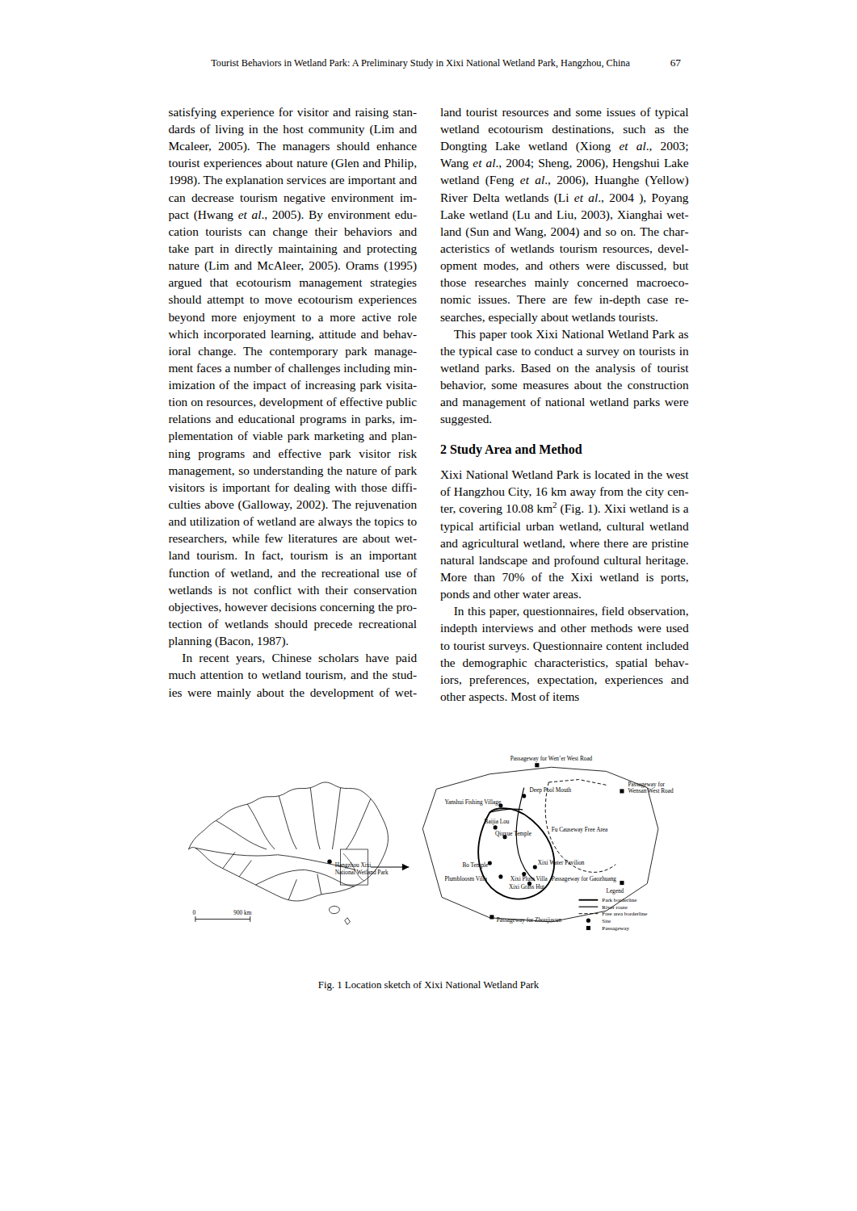Tourist Behaviors in Wetland Park: A Preliminary Study in Xixi National Wetland Park, Hangzhou, China 67
satisfying experience for visitor and raising standards of living in the host community (Lim and Mcaleer, 2005). The managers should enhance tourist experiences about nature (Glen and Philip, 1998). The explanation services are important and can decrease tourism negative environment impact (Hwang et al., 2005). By environment education tourists can change their behaviors and take part in directly maintaining and protecting nature (Lim and McAleer, 2005). Orams (1995) argued that ecotourism management strategies should attempt to move ecotourism experiences beyond more enjoyment to a more active role which incorporated learning, attitude and behavioral change. The contemporary park management faces a number of challenges including minimization of the impact of increasing park visitation on resources, development of effective public relations and educational programs in parks, implementation of viable park marketing and planning programs and effective park visitor risk management, so understanding the nature of park visitors is important for dealing with those difficulties above (Galloway, 2002). The rejuvenation and utilization of wetland are always the topics to researchers, while few literatures are about wetland tourism. In fact, tourism is an important function of wetland, and the recreational use of wetlands is not conflict with their conservation objectives, however decisions concerning the protection of wetlands should precede recreational planning (Bacon, 1987).
In recent years, Chinese scholars have paid much attention to wetland tourism, and the studies were mainly about the development of wetland tourist resources and some issues of typical wetland ecotourism destinations, such as the Dongting Lake wetland (Xiong et al., 2003; Wang et al., 2004; Sheng, 2006), Hengshui Lake wetland (Feng et al., 2006), Huanghe (Yellow) River Delta wetlands (Li et al., 2004 ), Poyang Lake wetland (Lu and Liu, 2003), Xianghai wetland (Sun and Wang, 2004) and so on. The characteristics of wetlands tourism resources, development modes, and others were discussed, but those researches mainly concerned macroeconomic issues. There are few in-depth case researches, especially about wetlands tourists.
This paper took Xixi National Wetland Park as the typical case to conduct a survey on tourists in wetland parks. Based on the analysis of tourist behavior, some measures about the construction and management of national wetland parks were suggested.
2 Study Area and Method
Xixi National Wetland Park is located in the west of Hangzhou City, 16 km away from the city center, covering 10.08 km2 (Fig. 1). Xixi wetland is a typical artificial urban wetland, cultural wetland and agricultural wetland, where there are pristine natural landscape and profound cultural heritage. More than 70% of the Xixi wetland is ports, ponds and other water areas.
In this paper, questionnaires, field observation, indepth interviews and other methods were used to tourist surveys. Questionnaire content included the demographic characteristics, spatial behaviors, preferences, expectation, experiences and other aspects. Most of items
Hangzhou Xixi National Wetland Park 0 900 km Passageway for Wen’er West Road Passageway for Wensan West Road Deep Pool Mouth Yanshui Fishing Village Baijia Lou Qiuxue Temple Bo Temple Plumbloosm Villa Xixi Plum Villa Xixi Grass Hut Xixi Water Pavilion Fu Causeway Free Area Passageway for Gaozhuang Passageway for Zhoujiacun Legend Park borderline River route Free area borderline Site Passageway
Fig. 1 Location sketch of Xixi National Wetland Park